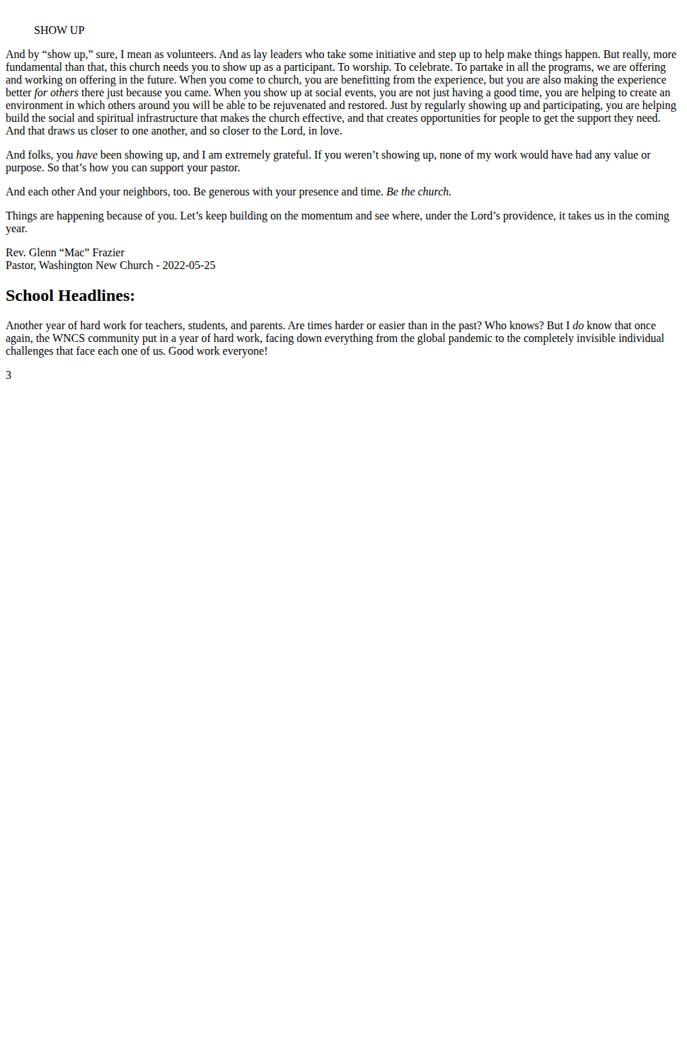SHOW UP
And by “show up,” sure, I mean as volunteers. And as lay leaders who take some initiative and step up to help make things happen. But really, more fundamental than that, this church needs you to show up as a participant. To worship. To celebrate. To partake in all the programs, we are offering and working on offering in the future. When you come to church, you are benefitting from the experience, but you are also making the experience better for others there just because you came. When you show up at social events, you are not just having a good time, you are helping to create an environment in which others around you will be able to be rejuvenated and restored. Just by regularly showing up and participating, you are helping build the social and spiritual infrastructure that makes the church effective, and that creates opportunities for people to get the support they need. And that draws us closer to one another, and so closer to the Lord, in love.
And folks, you have been showing up, and I am extremely grateful. If you weren’t showing up, none of my work would have had any value or purpose. So that’s how you can support your pastor.
And each other And your neighbors, too. Be generous with your presence and time. Be the church.
Things are happening because of you. Let’s keep building on the momentum and see where, under the Lord’s providence, it takes us in the coming year.
Rev. Glenn “Mac” Frazier
Pastor, Washington New Church - 2022-05-25
School Headlines:
Another year of hard work for teachers, students, and parents. Are times harder or easier than in the past? Who knows? But I do know that once again, the WNCS community put in a year of hard work, facing down everything from the global pandemic to the completely invisible individual challenges that face each one of us. Good work everyone!
3